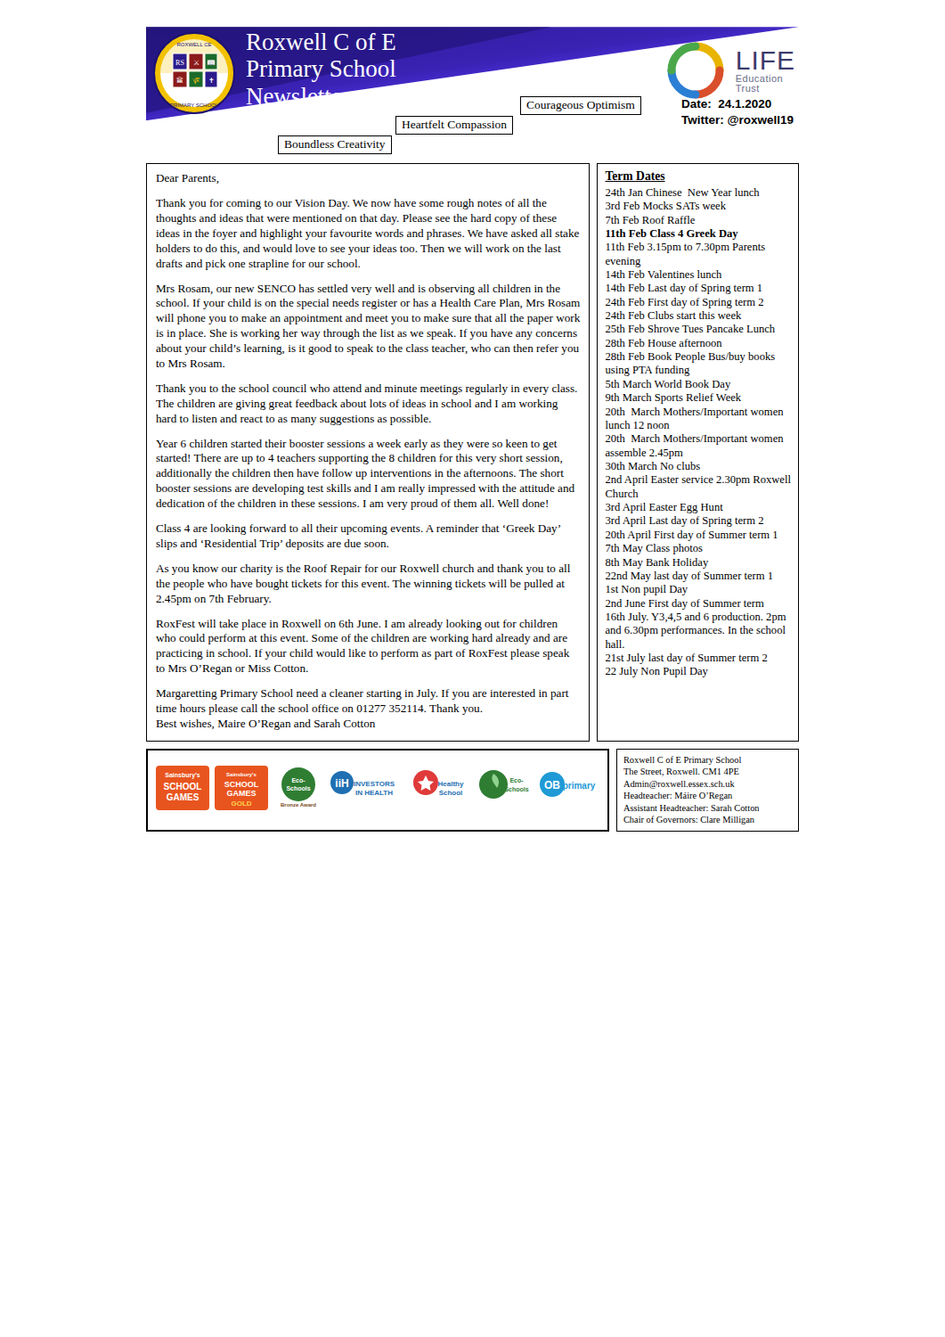ROXWELL CE PRIMARY SCHOOL RS ⚔ 📖 🏛 🌾 ✝
Roxwell C of E
Primary School
Newsletter
LIFE
Education
Trust
Courageous Optimism Heartfelt Compassion Boundless Creativity
Date: 24.1.2020
Twitter: @roxwell19
Dear Parents,
Thank you for coming to our Vision Day. We now have some rough notes of all the thoughts and ideas that were mentioned on that day. Please see the hard copy of these ideas in the foyer and highlight your favourite words and phrases. We have asked all stake holders to do this, and would love to see your ideas too. Then we will work on the last drafts and pick one strapline for our school.
Mrs Rosam, our new SENCO has settled very well and is observing all children in the school. If your child is on the special needs register or has a Health Care Plan, Mrs Rosam will phone you to make an appointment and meet you to make sure that all the paper work is in place. She is working her way through the list as we speak. If you have any concerns about your child’s learning, is it good to speak to the class teacher, who can then refer you to Mrs Rosam.
Thank you to the school council who attend and minute meetings regularly in every class. The children are giving great feedback about lots of ideas in school and I am working hard to listen and react to as many suggestions as possible.
Year 6 children started their booster sessions a week early as they were so keen to get started! There are up to 4 teachers supporting the 8 children for this very short session, additionally the children then have follow up interventions in the afternoons. The short booster sessions are developing test skills and I am really impressed with the attitude and dedication of the children in these sessions. I am very proud of them all. Well done!
Class 4 are looking forward to all their upcoming events. A reminder that ‘Greek Day’ slips and ‘Residential Trip’ deposits are due soon.
As you know our charity is the Roof Repair for our Roxwell church and thank you to all the people who have bought tickets for this event. The winning tickets will be pulled at 2.45pm on 7th February.
RoxFest will take place in Roxwell on 6th June. I am already looking out for children who could perform at this event. Some of the children are working hard already and are practicing in school. If your child would like to perform as part of RoxFest please speak to Mrs O’Regan or Miss Cotton.
Margaretting Primary School need a cleaner starting in July. If you are interested in part time hours please call the school office on 01277 352114. Thank you.
Best wishes, Maire O’Regan and Sarah Cotton
Term Dates
24th Jan Chinese New Year lunch
3rd Feb Mocks SATs week
7th Feb Roof Raffle
11th Feb Class 4 Greek Day
11th Feb 3.15pm to 7.30pm Parents evening
14th Feb Valentines lunch
14th Feb Last day of Spring term 1
24th Feb First day of Spring term 2
24th Feb Clubs start this week
25th Feb Shrove Tues Pancake Lunch
28th Feb House afternoon
28th Feb Book People Bus/buy books using PTA funding
5th March World Book Day
9th March Sports Relief Week
20th March Mothers/Important women lunch 12 noon
20th March Mothers/Important women assemble 2.45pm
30th March No clubs
2nd April Easter service 2.30pm Roxwell Church
3rd April Easter Egg Hunt
3rd April Last day of Spring term 2
20th April First day of Summer term 1
7th May Class photos
8th May Bank Holiday
22nd May last day of Summer term 1
1st Non pupil Day
2nd June First day of Summer term
16th July. Y3,4,5 and 6 production. 2pm and 6.30pm performances. In the school hall.
21st July last day of Summer term 2
22 July Non Pupil Day
Sainsbury's SCHOOL GAMES
Sainsbury's SCHOOL GAMES GOLD
Eco- Schools Bronze Award
iiH INVESTORS IN HEALTH
Healthy School
Eco- Schools
OB primary
Roxwell C of E Primary School
The Street, Roxwell. CM1 4PE
Admin@roxwell.essex.sch.uk
Headteacher: Máire O’Regan
Assistant Headteacher: Sarah Cotton
Chair of Governors: Clare Milligan